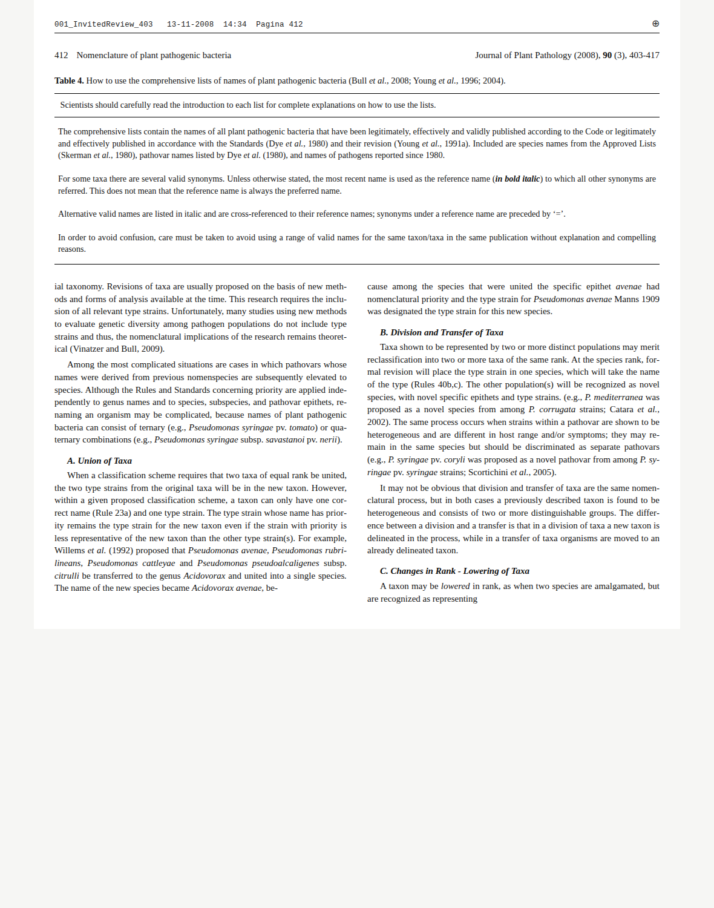001_InvitedReview_403 13-11-2008 14:34 Pagina 412 ⊕
412 Nomenclature of plant pathogenic bacteria
Journal of Plant Pathology (2008), 90 (3), 403-417
Table 4. How to use the comprehensive lists of names of plant pathogenic bacteria (Bull et al., 2008; Young et al. , 1996; 2004).
| Scientists should carefully read the introduction to each list for complete explanations on how to use the lists. |
| The comprehensive lists contain the names of all plant pathogenic bacteria that have been legitimately, effectively and validly published according to the Code or legitimately and effectively published in accordance with the Standards (Dye et al. , 1980) and their revision (Young et al. , 1991a). Included are species names from the Approved Lists (Skerman et al. , 1980), pathovar names listed by Dye et al. (1980), and names of pathogens reported since 1980. |
| For some taxa there are several valid synonyms. Unless otherwise stated, the most recent name is used as the reference name ( in bold italic ) to which all other synonyms are referred. This does not mean that the reference name is always the preferred name. |
| Alternative valid names are listed in italic and are cross-referenced to their reference names; synonyms under a reference name are preceded by ‘=’. |
| In order to avoid confusion, care must be taken to avoid using a range of valid names for the same taxon/taxa in the same publication without explanation and compelling reasons. |
ial taxonomy. Revisions of taxa are usually proposed on the basis of new methods and forms of analysis available at the time. This research requires the inclusion of all relevant type strains. Unfortunately, many studies using new methods to evaluate genetic diversity among pathogen populations do not include type strains and thus, the nomenclatural implications of the research remains theoretical (Vinatzer and Bull, 2009).
Among the most complicated situations are cases in which pathovars whose names were derived from previous nomenspecies are subsequently elevated to species. Although the Rules and Standards concerning priority are applied independently to genus names and to species, subspecies, and pathovar epithets, renaming an organism may be complicated, because names of plant pathogenic bacteria can consist of ternary (e.g., Pseudomonas syringae pv. tomato) or quaternary combinations (e.g., Pseudomonas syringae subsp. savastanoi pv. nerii).
A. Union of Taxa
When a classification scheme requires that two taxa of equal rank be united, the two type strains from the original taxa will be in the new taxon. However, within a given proposed classification scheme, a taxon can only have one correct name (Rule 23a) and one type strain. The type strain whose name has priority remains the type strain for the new taxon even if the strain with priority is less representative of the new taxon than the other type strain(s). For example, Willems et al. (1992) proposed that Pseudomonas avenae, Pseudomonas rubrilineans, Pseudomonas cattleyae and Pseudomonas pseudoalcaligenes subsp. citrulli be transferred to the genus Acidovorax and united into a single species. The name of the new species became Acidovorax avenae, be-
cause among the species that were united the specific epithet avenae had nomenclatural priority and the type strain for Pseudomonas avenae Manns 1909 was designated the type strain for this new species.
B. Division and Transfer of Taxa
Taxa shown to be represented by two or more distinct populations may merit reclassification into two or more taxa of the same rank. At the species rank, formal revision will place the type strain in one species, which will take the name of the type (Rules 40b,c). The other population(s) will be recognized as novel species, with novel specific epithets and type strains. (e.g., P. mediterranea was proposed as a novel species from among P. corrugata strains; Catara et al., 2002). The same process occurs when strains within a pathovar are shown to be heterogeneous and are different in host range and/or symptoms; they may remain in the same species but should be discriminated as separate pathovars (e.g., P. syringae pv. coryli was proposed as a novel pathovar from among P. syringae pv. syringae strains; Scortichini et al., 2005).
It may not be obvious that division and transfer of taxa are the same nomenclatural process, but in both cases a previously described taxon is found to be heterogeneous and consists of two or more distinguishable groups. The difference between a division and a transfer is that in a division of taxa a new taxon is delineated in the process, while in a transfer of taxa organisms are moved to an already delineated taxon.
C. Changes in Rank - Lowering of Taxa
A taxon may be lowered in rank, as when two species are amalgamated, but are recognized as representing